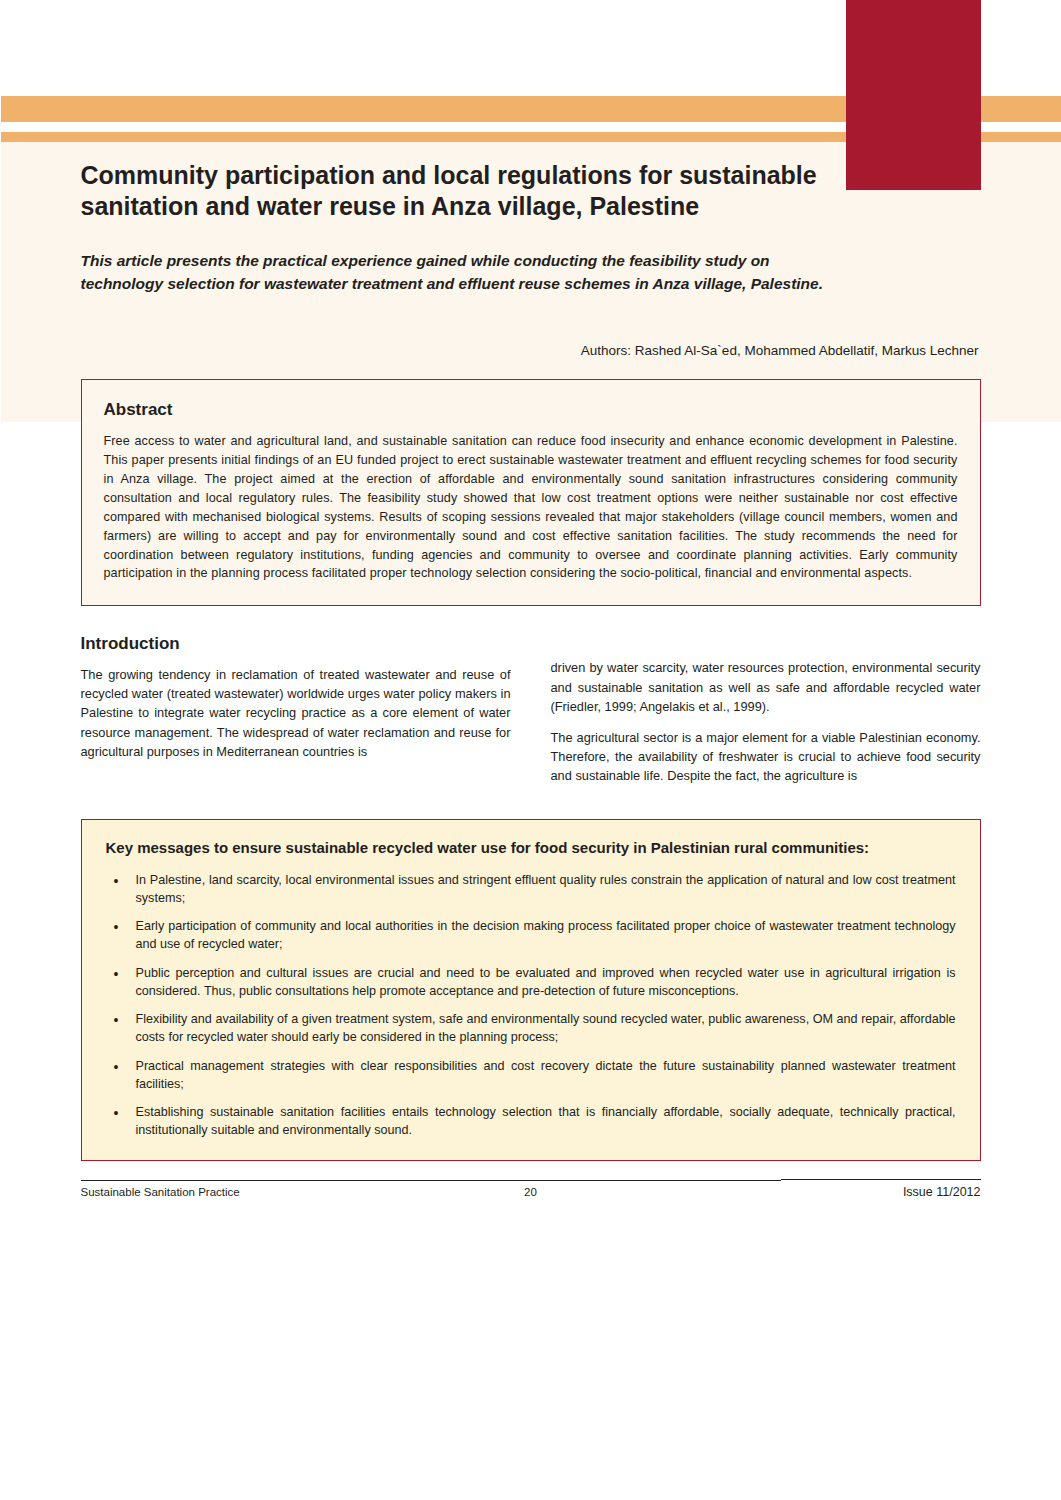Community participation and local regulations for sustainable sanitation and water reuse in Anza village, Palestine
This article presents the practical experience gained while conducting the feasibility study on technology selection for wastewater treatment and effluent reuse schemes in Anza village, Palestine.
Authors: Rashed Al-Sa`ed, Mohammed Abdellatif, Markus Lechner
Abstract
Free access to water and agricultural land, and sustainable sanitation can reduce food insecurity and enhance economic development in Palestine. This paper presents initial findings of an EU funded project to erect sustainable wastewater treatment and effluent recycling schemes for food security in Anza village. The project aimed at the erection of affordable and environmentally sound sanitation infrastructures considering community consultation and local regulatory rules. The feasibility study showed that low cost treatment options were neither sustainable nor cost effective compared with mechanised biological systems. Results of scoping sessions revealed that major stakeholders (village council members, women and farmers) are willing to accept and pay for environmentally sound and cost effective sanitation facilities. The study recommends the need for coordination between regulatory institutions, funding agencies and community to oversee and coordinate planning activities. Early community participation in the planning process facilitated proper technology selection considering the socio-political, financial and environmental aspects.
Introduction
The growing tendency in reclamation of treated wastewater and reuse of recycled water (treated wastewater) worldwide urges water policy makers in Palestine to integrate water recycling practice as a core element of water resource management. The widespread of water reclamation and reuse for agricultural purposes in Mediterranean countries is
driven by water scarcity, water resources protection, environmental security and sustainable sanitation as well as safe and affordable recycled water (Friedler, 1999; Angelakis et al., 1999).
The agricultural sector is a major element for a viable Palestinian economy. Therefore, the availability of freshwater is crucial to achieve food security and sustainable life. Despite the fact, the agriculture is
Key messages to ensure sustainable recycled water use for food security in Palestinian rural communities:
In Palestine, land scarcity, local environmental issues and stringent effluent quality rules constrain the application of natural and low cost treatment systems;
Early participation of community and local authorities in the decision making process facilitated proper choice of wastewater treatment technology and use of recycled water;
Public perception and cultural issues are crucial and need to be evaluated and improved when recycled water use in agricultural irrigation is considered. Thus, public consultations help promote acceptance and pre-detection of future misconceptions.
Flexibility and availability of a given treatment system, safe and environmentally sound recycled water, public awareness, OM and repair, affordable costs for recycled water should early be considered in the planning process;
Practical management strategies with clear responsibilities and cost recovery dictate the future sustainability planned wastewater treatment facilities;
Establishing sustainable sanitation facilities entails technology selection that is financially affordable, socially adequate, technically practical, institutionally suitable and environmentally sound.
Sustainable Sanitation Practice
20
Issue 11/2012